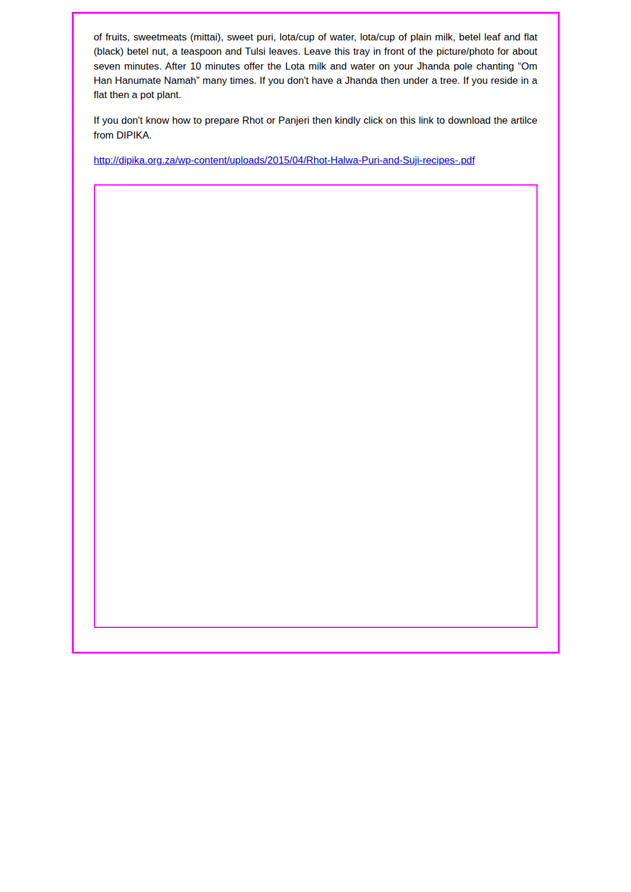of fruits, sweetmeats (mittai), sweet puri, lota/cup of water, lota/cup of plain milk, betel leaf and flat (black) betel nut, a teaspoon and Tulsi leaves. Leave this tray in front of the picture/photo for about seven minutes. After 10 minutes offer the Lota milk and water on your Jhanda pole chanting “Om Han Hanumate Namah” many times. If you don't have a Jhanda then under a tree. If you reside in a flat then a pot plant.
If you don't know how to prepare Rhot or Panjeri then kindly click on this link to download the artilce from DIPIKA.
http://dipika.org.za/wp-content/uploads/2015/04/Rhot-Halwa-Puri-and-Suji-recipes-.pdf